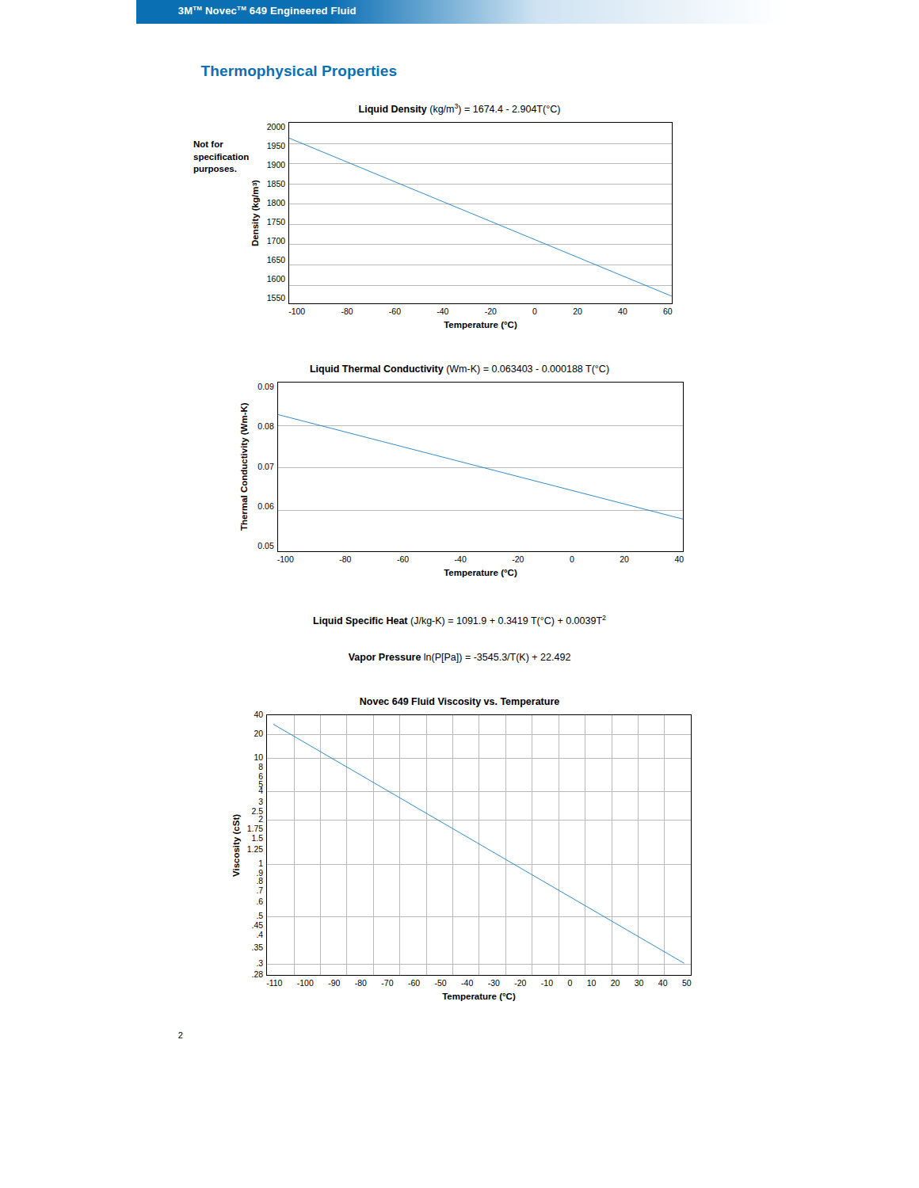3MTM NovecTM 649 Engineered Fluid
Thermophysical Properties
Not for
specification
purposes.
Liquid Density (kg/m3) = 1674.4 - 2.904T(°C)
Density (kg/m3)
2000
1950
1900
1850
1800
1750
1700
1650
1600
1550
-100-80-60-40-20 0204060
Temperature (°C)
Liquid Thermal Conductivity (Wm-K) = 0.063403 - 0.000188 T(°C)
Thermal Conductivity (Wm-K)
0.09
0.08
0.07
0.06
0.05
-100-80-60-40-20 02040
Temperature (°C)
Liquid Specific Heat (J/kg-K) = 1091.9 + 0.3419 T(°C) + 0.0039T2
Vapor Pressure ln(P[Pa]) = -3545.3/T(K) + 22.492
Novec 649 Fluid Viscosity vs. Temperature
Viscosity (cSt)
40
20
10
8
6
5
4
3
2.5
2
1.75
1.5
1.25
1
.9
.8
.7
.6
.5
.45
.4
.35
.3
.28
-110-100-90-80-70 -60-50-40-30-20 -100102030 4050
Temperature (°C)
2